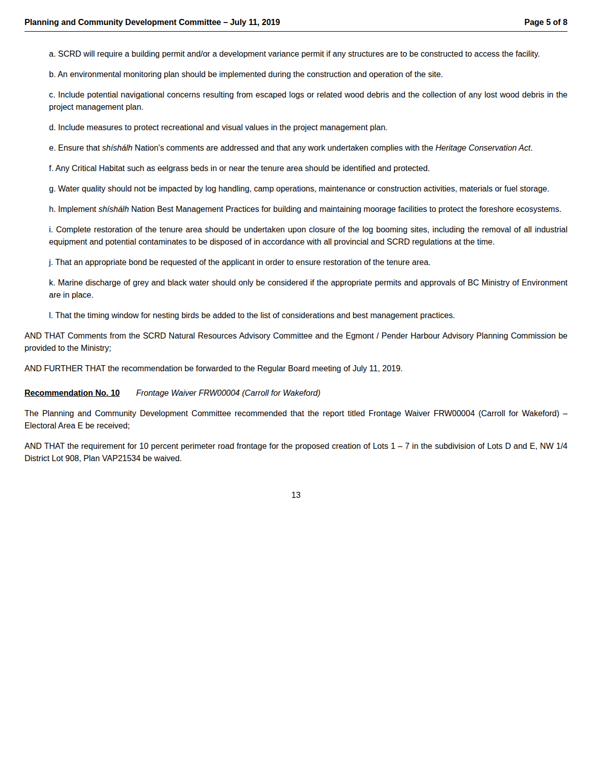Planning and Community Development Committee – July 11, 2019
Page 5 of 8
a. SCRD will require a building permit and/or a development variance permit if any structures are to be constructed to access the facility.
b. An environmental monitoring plan should be implemented during the construction and operation of the site.
c. Include potential navigational concerns resulting from escaped logs or related wood debris and the collection of any lost wood debris in the project management plan.
d. Include measures to protect recreational and visual values in the project management plan.
e. Ensure that shíshálh Nation's comments are addressed and that any work undertaken complies with the Heritage Conservation Act.
f. Any Critical Habitat such as eelgrass beds in or near the tenure area should be identified and protected.
g. Water quality should not be impacted by log handling, camp operations, maintenance or construction activities, materials or fuel storage.
h. Implement shíshálh Nation Best Management Practices for building and maintaining moorage facilities to protect the foreshore ecosystems.
i. Complete restoration of the tenure area should be undertaken upon closure of the log booming sites, including the removal of all industrial equipment and potential contaminates to be disposed of in accordance with all provincial and SCRD regulations at the time.
j. That an appropriate bond be requested of the applicant in order to ensure restoration of the tenure area.
k. Marine discharge of grey and black water should only be considered if the appropriate permits and approvals of BC Ministry of Environment are in place.
l. That the timing window for nesting birds be added to the list of considerations and best management practices.
AND THAT Comments from the SCRD Natural Resources Advisory Committee and the Egmont / Pender Harbour Advisory Planning Commission be provided to the Ministry;
AND FURTHER THAT the recommendation be forwarded to the Regular Board meeting of July 11, 2019.
Recommendation No. 10 Frontage Waiver FRW00004 (Carroll for Wakeford)
The Planning and Community Development Committee recommended that the report titled Frontage Waiver FRW00004 (Carroll for Wakeford) – Electoral Area E be received;
AND THAT the requirement for 10 percent perimeter road frontage for the proposed creation of Lots 1 – 7 in the subdivision of Lots D and E, NW 1/4 District Lot 908, Plan VAP21534 be waived.
13